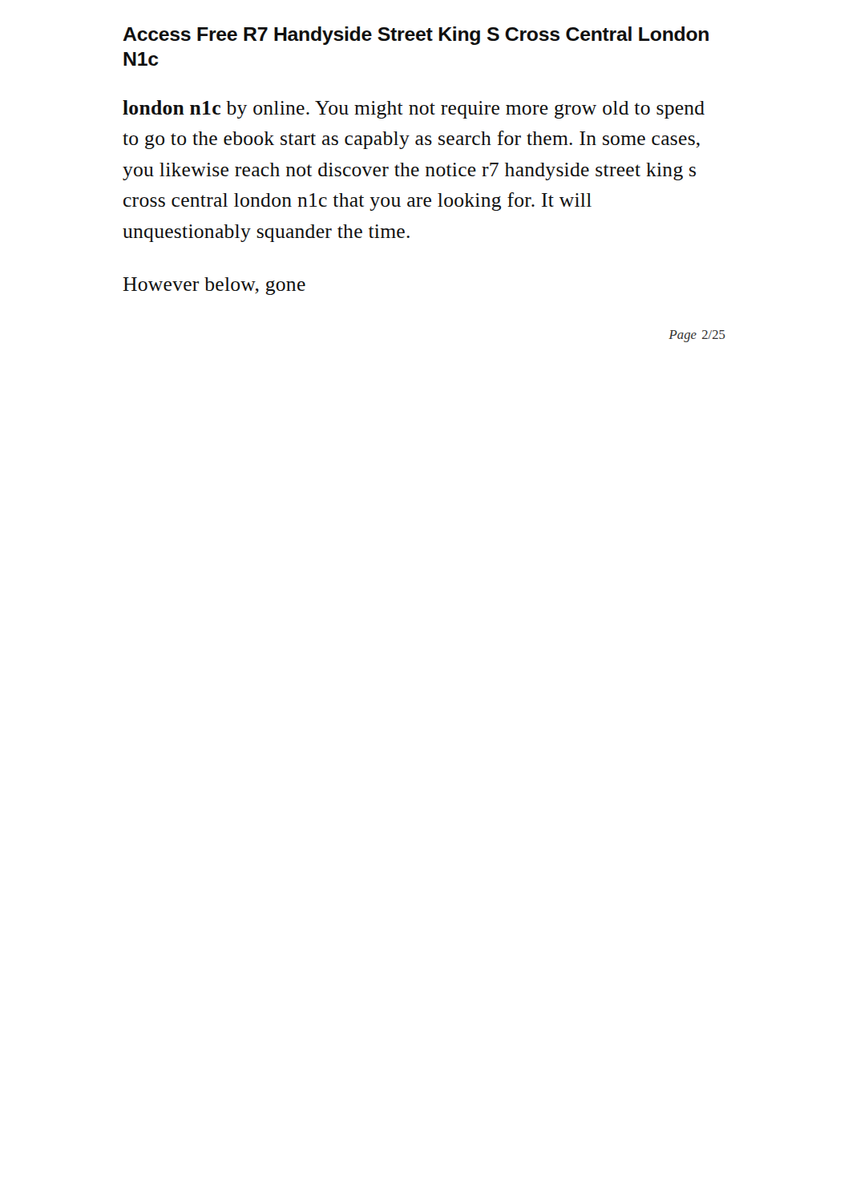Access Free R7 Handyside Street King S Cross Central London N1c
london n1c by online. You might not require more grow old to spend to go to the ebook start as capably as search for them. In some cases, you likewise reach not discover the notice r7 handyside street king s cross central london n1c that you are looking for. It will unquestionably squander the time.
However below, gone
Page 2/25